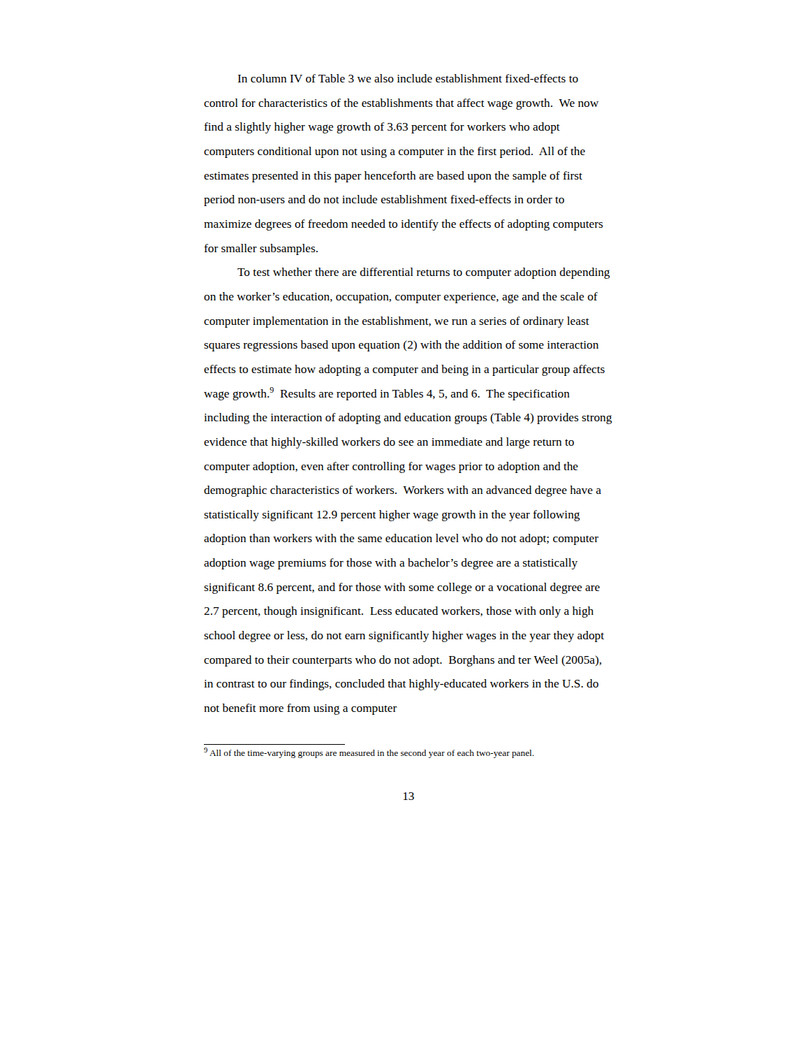In column IV of Table 3 we also include establishment fixed-effects to control for characteristics of the establishments that affect wage growth. We now find a slightly higher wage growth of 3.63 percent for workers who adopt computers conditional upon not using a computer in the first period. All of the estimates presented in this paper henceforth are based upon the sample of first period non-users and do not include establishment fixed-effects in order to maximize degrees of freedom needed to identify the effects of adopting computers for smaller subsamples.
To test whether there are differential returns to computer adoption depending on the worker’s education, occupation, computer experience, age and the scale of computer implementation in the establishment, we run a series of ordinary least squares regressions based upon equation (2) with the addition of some interaction effects to estimate how adopting a computer and being in a particular group affects wage growth.9 Results are reported in Tables 4, 5, and 6. The specification including the interaction of adopting and education groups (Table 4) provides strong evidence that highly-skilled workers do see an immediate and large return to computer adoption, even after controlling for wages prior to adoption and the demographic characteristics of workers. Workers with an advanced degree have a statistically significant 12.9 percent higher wage growth in the year following adoption than workers with the same education level who do not adopt; computer adoption wage premiums for those with a bachelor’s degree are a statistically significant 8.6 percent, and for those with some college or a vocational degree are 2.7 percent, though insignificant. Less educated workers, those with only a high school degree or less, do not earn significantly higher wages in the year they adopt compared to their counterparts who do not adopt. Borghans and ter Weel (2005a), in contrast to our findings, concluded that highly-educated workers in the U.S. do not benefit more from using a computer
9 All of the time-varying groups are measured in the second year of each two-year panel.
13